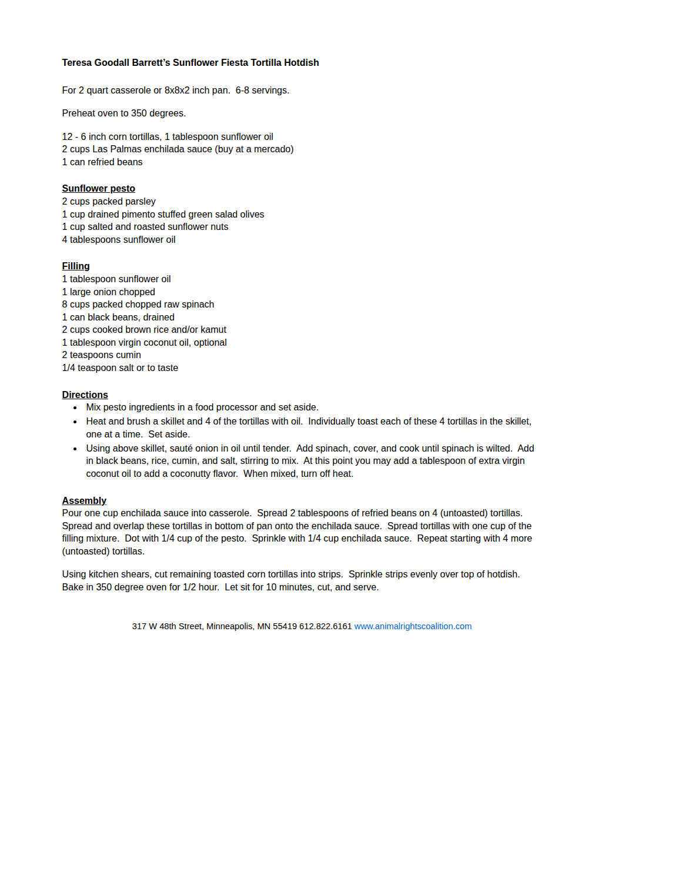Teresa Goodall Barrett’s Sunflower Fiesta Tortilla Hotdish
For 2 quart casserole or 8x8x2 inch pan. 6-8 servings.
Preheat oven to 350 degrees.
12 - 6 inch corn tortillas, 1 tablespoon sunflower oil
2 cups Las Palmas enchilada sauce (buy at a mercado)
1 can refried beans
Sunflower pesto
2 cups packed parsley
1 cup drained pimento stuffed green salad olives
1 cup salted and roasted sunflower nuts
4 tablespoons sunflower oil
Filling
1 tablespoon sunflower oil
1 large onion chopped
8 cups packed chopped raw spinach
1 can black beans, drained
2 cups cooked brown rice and/or kamut
1 tablespoon virgin coconut oil, optional
2 teaspoons cumin
1/4 teaspoon salt or to taste
Directions
Mix pesto ingredients in a food processor and set aside.
Heat and brush a skillet and 4 of the tortillas with oil. Individually toast each of these 4 tortillas in the skillet, one at a time. Set aside.
Using above skillet, sauté onion in oil until tender. Add spinach, cover, and cook until spinach is wilted. Add in black beans, rice, cumin, and salt, stirring to mix. At this point you may add a tablespoon of extra virgin coconut oil to add a coconutty flavor. When mixed, turn off heat.
Assembly
Pour one cup enchilada sauce into casserole. Spread 2 tablespoons of refried beans on 4 (untoasted) tortillas. Spread and overlap these tortillas in bottom of pan onto the enchilada sauce. Spread tortillas with one cup of the filling mixture. Dot with 1/4 cup of the pesto. Sprinkle with 1/4 cup enchilada sauce. Repeat starting with 4 more (untoasted) tortillas.
Using kitchen shears, cut remaining toasted corn tortillas into strips. Sprinkle strips evenly over top of hotdish. Bake in 350 degree oven for 1/2 hour. Let sit for 10 minutes, cut, and serve.
317 W 48th Street, Minneapolis, MN 55419 612.822.6161 www.animalrightscoalition.com